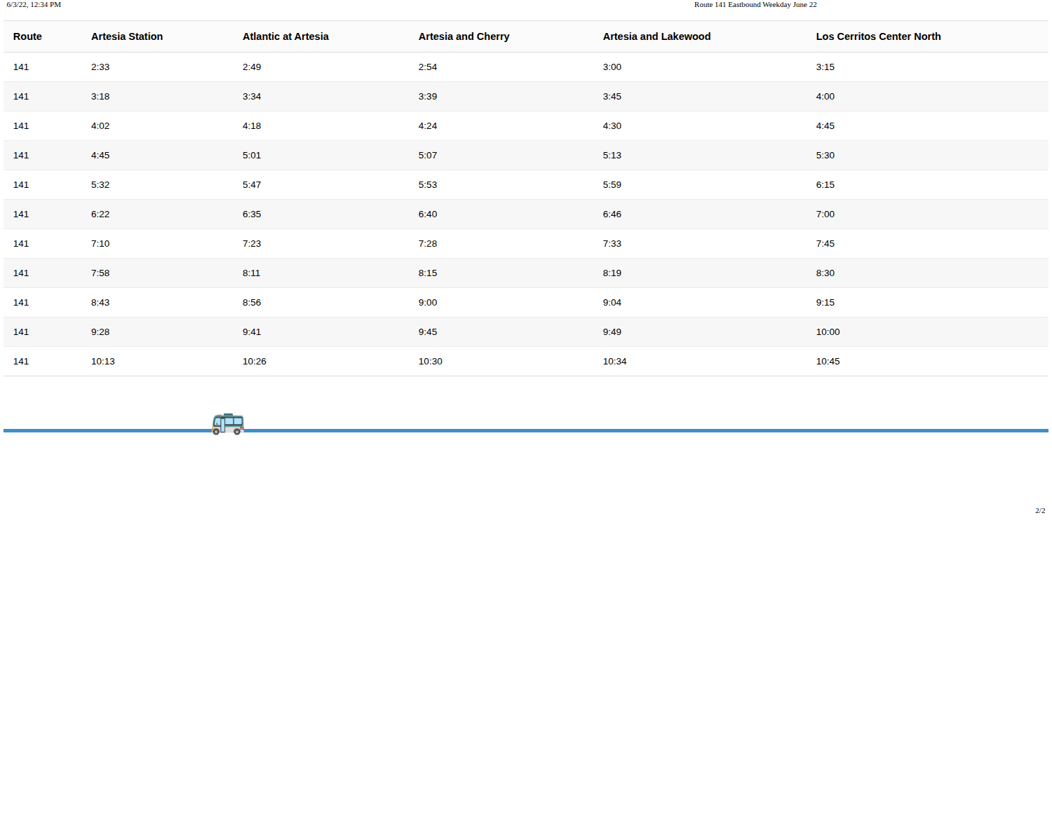6/3/22, 12:34 PM
Route 141 Eastbound Weekday June 22
| Route | Artesia Station | Atlantic at Artesia | Artesia and Cherry | Artesia and Lakewood | Los Cerritos Center North |
| --- | --- | --- | --- | --- | --- |
| 141 | 2:33 | 2:49 | 2:54 | 3:00 | 3:15 |
| 141 | 3:18 | 3:34 | 3:39 | 3:45 | 4:00 |
| 141 | 4:02 | 4:18 | 4:24 | 4:30 | 4:45 |
| 141 | 4:45 | 5:01 | 5:07 | 5:13 | 5:30 |
| 141 | 5:32 | 5:47 | 5:53 | 5:59 | 6:15 |
| 141 | 6:22 | 6:35 | 6:40 | 6:46 | 7:00 |
| 141 | 7:10 | 7:23 | 7:28 | 7:33 | 7:45 |
| 141 | 7:58 | 8:11 | 8:15 | 8:19 | 8:30 |
| 141 | 8:43 | 8:56 | 9:00 | 9:04 | 9:15 |
| 141 | 9:28 | 9:41 | 9:45 | 9:49 | 10:00 |
| 141 | 10:13 | 10:26 | 10:30 | 10:34 | 10:45 |
🚌
2/2